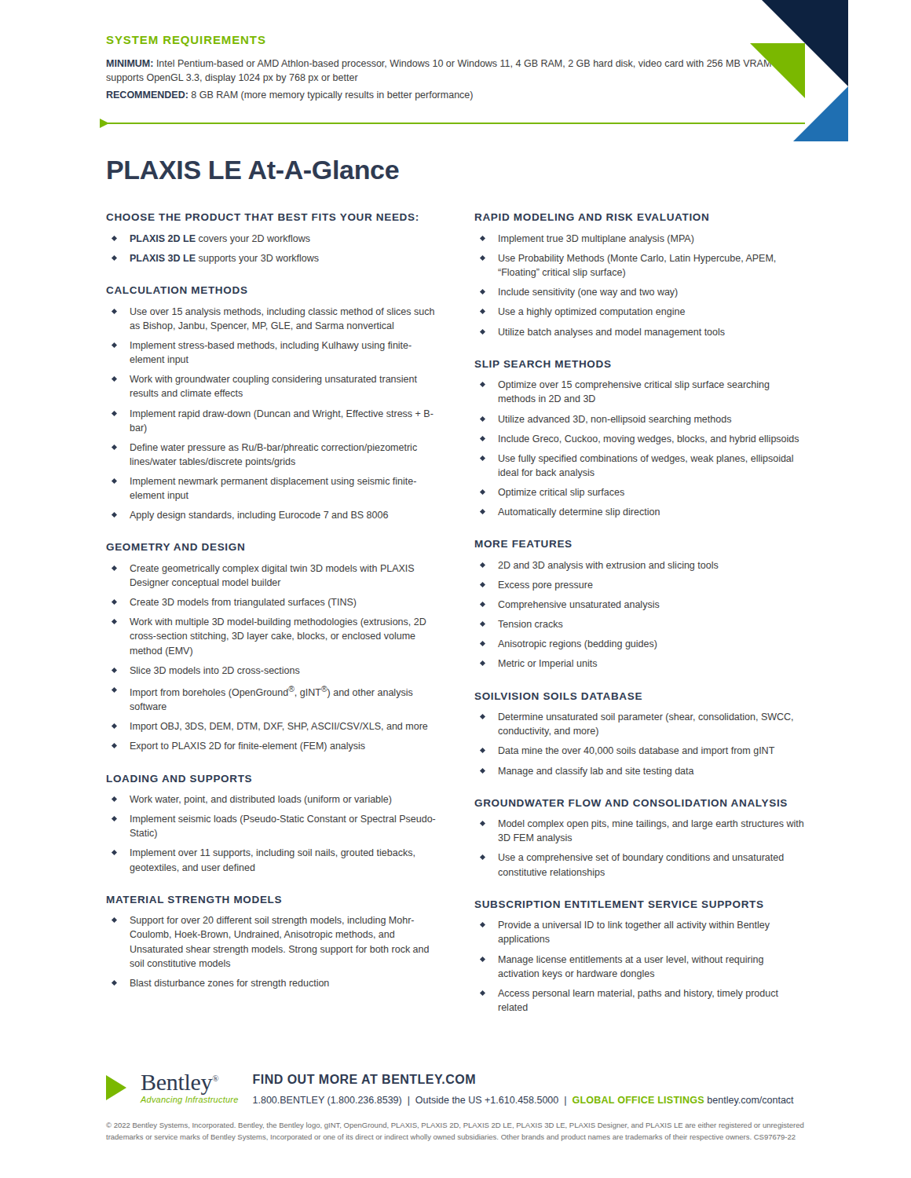SYSTEM REQUIREMENTS
MINIMUM: Intel Pentium-based or AMD Athlon-based processor, Windows 10 or Windows 11, 4 GB RAM, 2 GB hard disk, video card with 256 MB VRAM that supports OpenGL 3.3, display 1024 px by 768 px or better
RECOMMENDED: 8 GB RAM (more memory typically results in better performance)
PLAXIS LE At-A-Glance
Choose the Product That Best Fits Your Needs:
PLAXIS 2D LE covers your 2D workflows
PLAXIS 3D LE supports your 3D workflows
Calculation Methods
Use over 15 analysis methods, including classic method of slices such as Bishop, Janbu, Spencer, MP, GLE, and Sarma nonvertical
Implement stress-based methods, including Kulhawy using finite-element input
Work with groundwater coupling considering unsaturated transient results and climate effects
Implement rapid draw-down (Duncan and Wright, Effective stress + B-bar)
Define water pressure as Ru/B-bar/phreatic correction/piezometric lines/water tables/discrete points/grids
Implement newmark permanent displacement using seismic finite-element input
Apply design standards, including Eurocode 7 and BS 8006
Geometry and Design
Create geometrically complex digital twin 3D models with PLAXIS Designer conceptual model builder
Create 3D models from triangulated surfaces (TINS)
Work with multiple 3D model-building methodologies (extrusions, 2D cross-section stitching, 3D layer cake, blocks, or enclosed volume method (EMV)
Slice 3D models into 2D cross-sections
Import from boreholes (OpenGround®, gINT®) and other analysis software
Import OBJ, 3DS, DEM, DTM, DXF, SHP, ASCII/CSV/XLS, and more
Export to PLAXIS 2D for finite-element (FEM) analysis
Loading and Supports
Work water, point, and distributed loads (uniform or variable)
Implement seismic loads (Pseudo-Static Constant or Spectral Pseudo-Static)
Implement over 11 supports, including soil nails, grouted tiebacks, geotextiles, and user defined
Material Strength Models
Support for over 20 different soil strength models, including Mohr-Coulomb, Hoek-Brown, Undrained, Anisotropic methods, and Unsaturated shear strength models. Strong support for both rock and soil constitutive models
Blast disturbance zones for strength reduction
Rapid Modeling and Risk Evaluation
Implement true 3D multiplane analysis (MPA)
Use Probability Methods (Monte Carlo, Latin Hypercube, APEM, “Floating” critical slip surface)
Include sensitivity (one way and two way)
Use a highly optimized computation engine
Utilize batch analyses and model management tools
Slip Search Methods
Optimize over 15 comprehensive critical slip surface searching methods in 2D and 3D
Utilize advanced 3D, non-ellipsoid searching methods
Include Greco, Cuckoo, moving wedges, blocks, and hybrid ellipsoids
Use fully specified combinations of wedges, weak planes, ellipsoidal ideal for back analysis
Optimize critical slip surfaces
Automatically determine slip direction
More Features
2D and 3D analysis with extrusion and slicing tools
Excess pore pressure
Comprehensive unsaturated analysis
Tension cracks
Anisotropic regions (bedding guides)
Metric or Imperial units
SoilVision Soils Database
Determine unsaturated soil parameter (shear, consolidation, SWCC, conductivity, and more)
Data mine the over 40,000 soils database and import from gINT
Manage and classify lab and site testing data
Groundwater Flow and Consolidation Analysis
Model complex open pits, mine tailings, and large earth structures with 3D FEM analysis
Use a comprehensive set of boundary conditions and unsaturated constitutive relationships
Subscription Entitlement Service Supports
Provide a universal ID to link together all activity within Bentley applications
Manage license entitlements at a user level, without requiring activation keys or hardware dongles
Access personal learn material, paths and history, timely product related
Bentley®
Advancing Infrastructure
FIND OUT MORE AT BENTLEY.COM
1.800.BENTLEY (1.800.236.8539) | Outside the US +1.610.458.5000 | GLOBAL OFFICE LISTINGS bentley.com/contact
© 2022 Bentley Systems, Incorporated. Bentley, the Bentley logo, gINT, OpenGround, PLAXIS, PLAXIS 2D, PLAXIS 2D LE, PLAXIS 3D LE, PLAXIS Designer, and PLAXIS LE are either registered or unregistered trademarks or service marks of Bentley Systems, Incorporated or one of its direct or indirect wholly owned subsidiaries. Other brands and product names are trademarks of their respective owners. CS97679-22